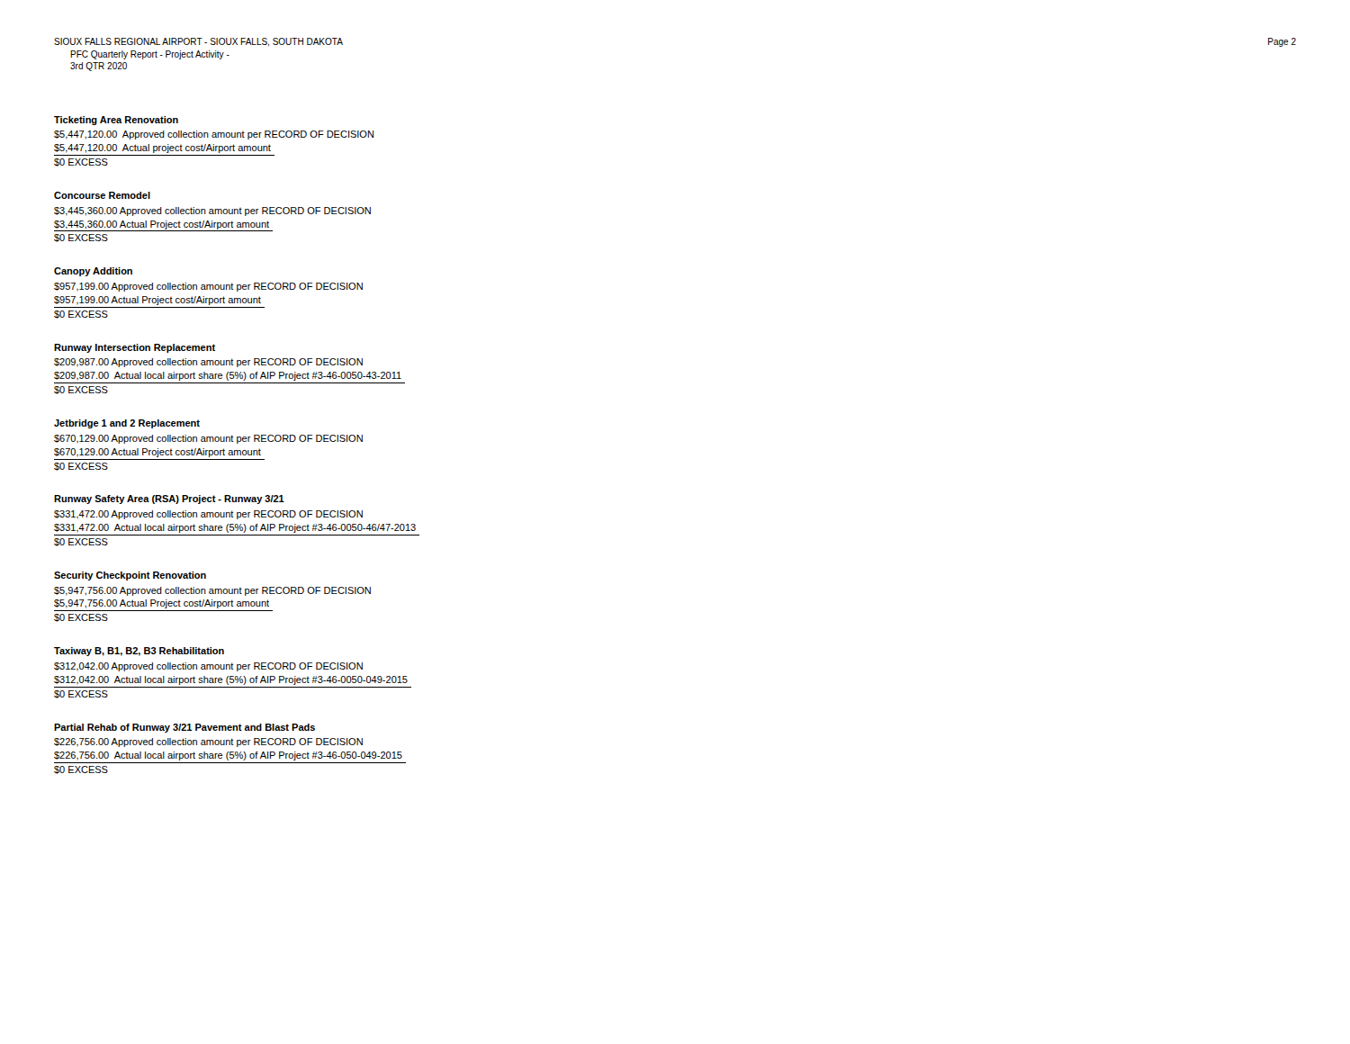Page 2
SIOUX FALLS REGIONAL AIRPORT - SIOUX FALLS, SOUTH DAKOTA
PFC Quarterly Report - Project Activity -
3rd QTR 2020
Ticketing Area Renovation
$5,447,120.00 Approved collection amount per RECORD OF DECISION
$5,447,120.00 Actual project cost/Airport amount
$0 EXCESS
Concourse Remodel
$3,445,360.00 Approved collection amount per RECORD OF DECISION
$3,445,360.00 Actual Project cost/Airport amount
$0 EXCESS
Canopy Addition
$957,199.00 Approved collection amount per RECORD OF DECISION
$957,199.00 Actual Project cost/Airport amount
$0 EXCESS
Runway Intersection Replacement
$209,987.00 Approved collection amount per RECORD OF DECISION
$209,987.00 Actual local airport share (5%) of AIP Project #3-46-0050-43-2011
$0 EXCESS
Jetbridge 1 and 2 Replacement
$670,129.00 Approved collection amount per RECORD OF DECISION
$670,129.00 Actual Project cost/Airport amount
$0 EXCESS
Runway Safety Area (RSA) Project - Runway 3/21
$331,472.00 Approved collection amount per RECORD OF DECISION
$331,472.00 Actual local airport share (5%) of AIP Project #3-46-0050-46/47-2013
$0 EXCESS
Security Checkpoint Renovation
$5,947,756.00 Approved collection amount per RECORD OF DECISION
$5,947,756.00 Actual Project cost/Airport amount
$0 EXCESS
Taxiway B, B1, B2, B3 Rehabilitation
$312,042.00 Approved collection amount per RECORD OF DECISION
$312,042.00 Actual local airport share (5%) of AIP Project #3-46-0050-049-2015
$0 EXCESS
Partial Rehab of Runway 3/21 Pavement and Blast Pads
$226,756.00 Approved collection amount per RECORD OF DECISION
$226,756.00 Actual local airport share (5%) of AIP Project #3-46-050-049-2015
$0 EXCESS